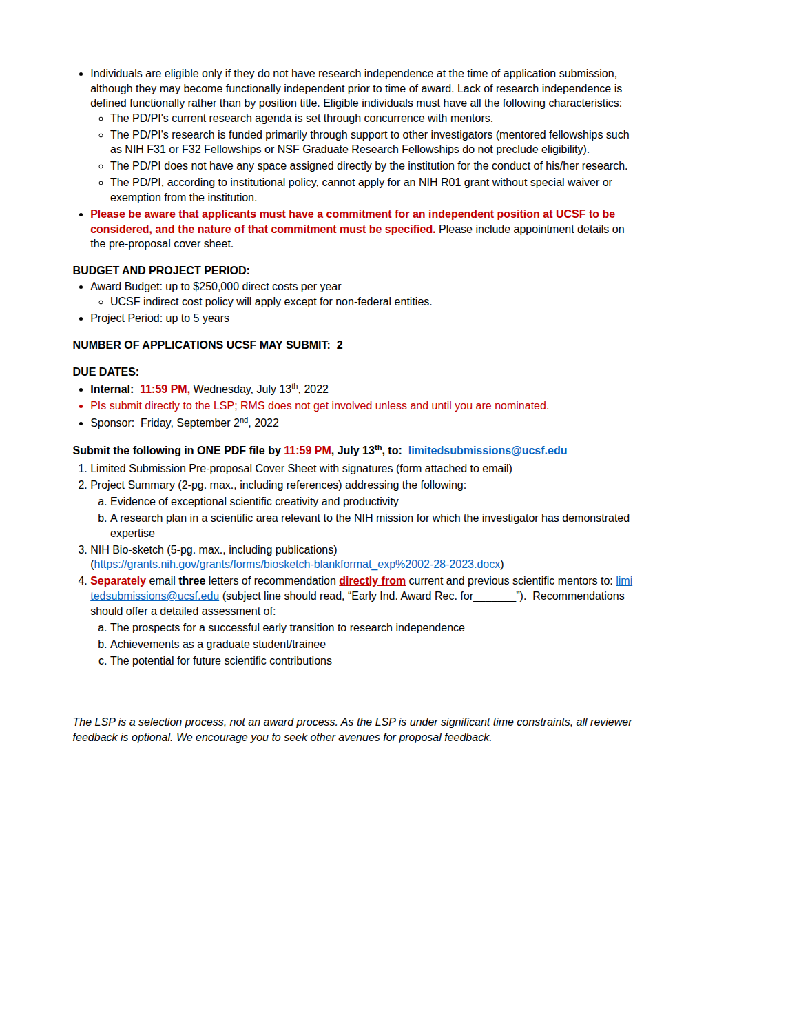Individuals are eligible only if they do not have research independence at the time of application submission, although they may become functionally independent prior to time of award. Lack of research independence is defined functionally rather than by position title. Eligible individuals must have all the following characteristics:
The PD/PI's current research agenda is set through concurrence with mentors.
The PD/PI's research is funded primarily through support to other investigators (mentored fellowships such as NIH F31 or F32 Fellowships or NSF Graduate Research Fellowships do not preclude eligibility).
The PD/PI does not have any space assigned directly by the institution for the conduct of his/her research.
The PD/PI, according to institutional policy, cannot apply for an NIH R01 grant without special waiver or exemption from the institution.
Please be aware that applicants must have a commitment for an independent position at UCSF to be considered, and the nature of that commitment must be specified. Please include appointment details on the pre-proposal cover sheet.
BUDGET AND PROJECT PERIOD:
Award Budget: up to $250,000 direct costs per year
UCSF indirect cost policy will apply except for non-federal entities.
Project Period: up to 5 years
NUMBER OF APPLICATIONS UCSF MAY SUBMIT: 2
DUE DATES:
Internal: 11:59 PM, Wednesday, July 13th, 2022
PIs submit directly to the LSP; RMS does not get involved unless and until you are nominated.
Sponsor: Friday, September 2nd, 2022
Submit the following in ONE PDF file by 11:59 PM, July 13th, to: limitedsubmissions@ucsf.edu
Limited Submission Pre-proposal Cover Sheet with signatures (form attached to email)
Project Summary (2-pg. max., including references) addressing the following:
Evidence of exceptional scientific creativity and productivity
A research plan in a scientific area relevant to the NIH mission for which the investigator has demonstrated expertise
NIH Bio-sketch (5-pg. max., including publications)
(https://grants.nih.gov/grants/forms/biosketch-blankformat_exp%2002-28-2023.docx)
Separately email three letters of recommendation directly from current and previous scientific mentors to: limitedsubmissions@ucsf.edu (subject line should read, “Early Ind. Award Rec. for_______”). Recommendations should offer a detailed assessment of:
The prospects for a successful early transition to research independence
Achievements as a graduate student/trainee
The potential for future scientific contributions
The LSP is a selection process, not an award process. As the LSP is under significant time constraints, all reviewer feedback is optional. We encourage you to seek other avenues for proposal feedback.